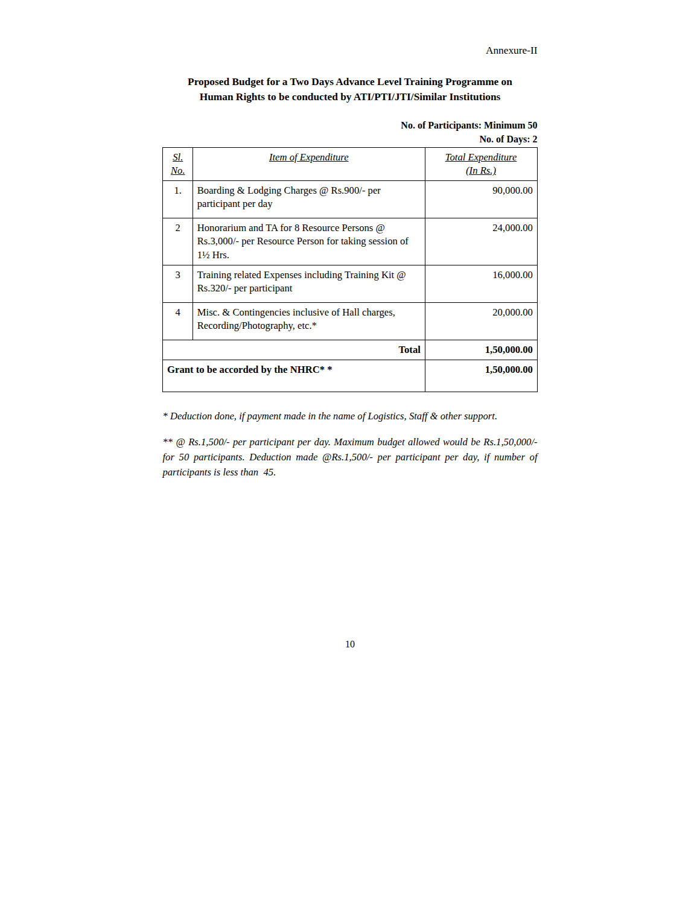Annexure-II
Proposed Budget for a Two Days Advance Level Training Programme on Human Rights to be conducted by ATI/PTI/JTI/Similar Institutions
No. of Participants: Minimum 50
No. of Days: 2
| Sl. No. | Item of Expenditure | Total Expenditure (In Rs.) |
| --- | --- | --- |
| 1. | Boarding & Lodging Charges @ Rs.900/- per participant per day | 90,000.00 |
| 2 | Honorarium and TA for 8 Resource Persons @ Rs.3,000/- per Resource Person for taking session of 1½ Hrs. | 24,000.00 |
| 3 | Training related Expenses including Training Kit @ Rs.320/- per participant | 16,000.00 |
| 4 | Misc. & Contingencies inclusive of Hall charges, Recording/Photography, etc.* | 20,000.00 |
| Total | 1,50,000.00 |
| Grant to be accorded by the NHRC* * | 1,50,000.00 |
* Deduction done, if payment made in the name of Logistics, Staff & other support.
** @ Rs.1,500/- per participant per day. Maximum budget allowed would be Rs.1,50,000/- for 50 participants. Deduction made @Rs.1,500/- per participant per day, if number of participants is less than 45.
10